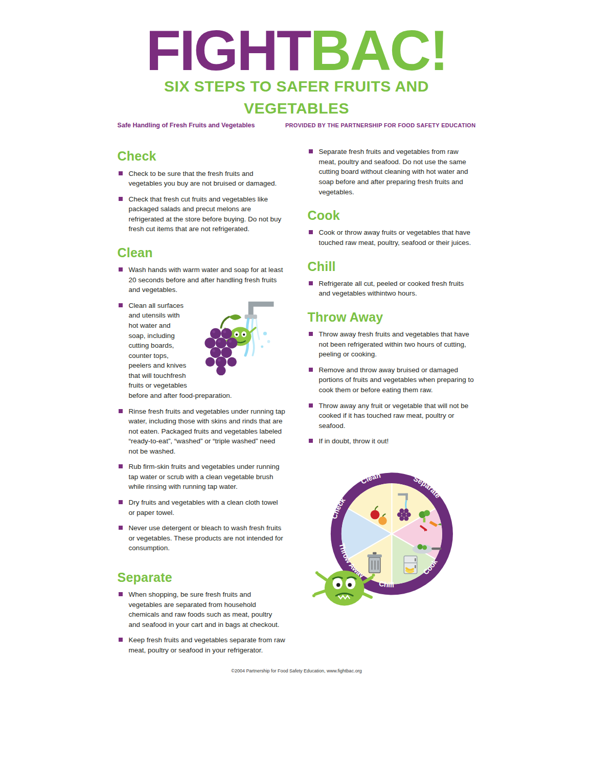FIGHT BAC!
Six Steps to Safer Fruits and Vegetables
Safe Handling of Fresh Fruits and Vegetables Provided by the Partnership for Food Safety Education
Check
Check to be sure that the fresh fruits and vegetables you buy are not bruised or damaged.
Check that fresh cut fruits and vegetables like packaged salads and precut melons are refrigerated at the store before buying. Do not buy fresh cut items that are not refrigerated.
Clean
Wash hands with warm water and soap for at least 20 seconds before and after handling fresh fruits and vegetables.
Clean all surfaces and utensils with hot water and soap, including cutting boards, counter tops, peelers and knives that will touchfresh fruits or vegetables before and after food-preparation.
Rinse fresh fruits and vegetables under running tap water, including those with skins and rinds that are not eaten. Packaged fruits and vegetables labeled “ready-to-eat”, “washed” or “triple washed” need not be washed.
Rub firm-skin fruits and vegetables under running tap water or scrub with a clean vegetable brush while rinsing with running tap water.
Dry fruits and vegetables with a clean cloth towel or paper towel.
Never use detergent or bleach to wash fresh fruits or vegetables. These products are not intended for consumption.
Separate
When shopping, be sure fresh fruits and vegetables are separated from household chemicals and raw foods such as meat, poultry and seafood in your cart and in bags at checkout.
Keep fresh fruits and vegetables separate from raw meat, poultry or seafood in your refrigerator.
Separate fresh fruits and vegetables from raw meat, poultry and seafood. Do not use the same cutting board without cleaning with hot water and soap before and after preparing fresh fruits and vegetables.
Cook
Cook or throw away fruits or vegetables that have touched raw meat, poultry, seafood or their juices.
Chill
Refrigerate all cut, peeled or cooked fresh fruits and vegetables withintwo hours.
Throw Away
Throw away fresh fruits and vegetables that have not been refrigerated within two hours of cutting, peeling or cooking.
Remove and throw away bruised or damaged portions of fruits and vegetables when preparing to cook them or before eating them raw.
Throw away any fruit or vegetable that will not be cooked if it has touched raw meat, poultry or seafood.
If in doubt, throw it out!
Check Clean Separate Throw Away Chill Cook
©2004 Partnership for Food Safety Education, www.fightbac.org